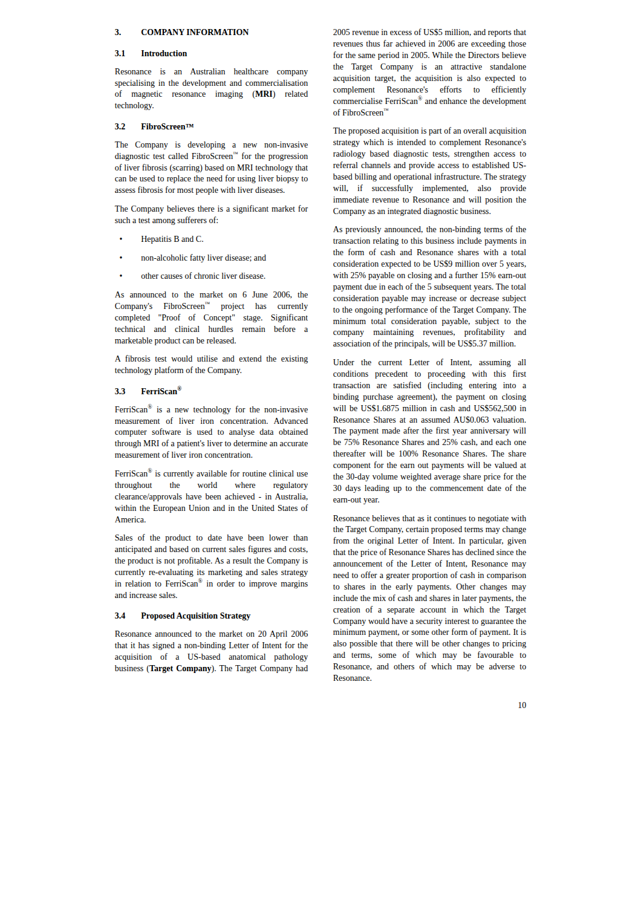3. COMPANY INFORMATION
3.1 Introduction
Resonance is an Australian healthcare company specialising in the development and commercialisation of magnetic resonance imaging (MRI) related technology.
3.2 FibroScreen™
The Company is developing a new non-invasive diagnostic test called FibroScreen™ for the progression of liver fibrosis (scarring) based on MRI technology that can be used to replace the need for using liver biopsy to assess fibrosis for most people with liver diseases.
The Company believes there is a significant market for such a test among sufferers of:
Hepatitis B and C.
non-alcoholic fatty liver disease; and
other causes of chronic liver disease.
As announced to the market on 6 June 2006, the Company's FibroScreen™ project has currently completed "Proof of Concept" stage. Significant technical and clinical hurdles remain before a marketable product can be released.
A fibrosis test would utilise and extend the existing technology platform of the Company.
3.3 FerriScan®
FerriScan® is a new technology for the non-invasive measurement of liver iron concentration. Advanced computer software is used to analyse data obtained through MRI of a patient's liver to determine an accurate measurement of liver iron concentration.
FerriScan® is currently available for routine clinical use throughout the world where regulatory clearance/approvals have been achieved - in Australia, within the European Union and in the United States of America.
Sales of the product to date have been lower than anticipated and based on current sales figures and costs, the product is not profitable. As a result the Company is currently re-evaluating its marketing and sales strategy in relation to FerriScan® in order to improve margins and increase sales.
3.4 Proposed Acquisition Strategy
Resonance announced to the market on 20 April 2006 that it has signed a non-binding Letter of Intent for the acquisition of a US-based anatomical pathology business (Target Company). The Target Company had 2005 revenue in excess of US$5 million, and reports that revenues thus far achieved in 2006 are exceeding those for the same period in 2005. While the Directors believe the Target Company is an attractive standalone acquisition target, the acquisition is also expected to complement Resonance's efforts to efficiently commercialise FerriScan® and enhance the development of FibroScreen™
The proposed acquisition is part of an overall acquisition strategy which is intended to complement Resonance's radiology based diagnostic tests, strengthen access to referral channels and provide access to established US-based billing and operational infrastructure. The strategy will, if successfully implemented, also provide immediate revenue to Resonance and will position the Company as an integrated diagnostic business.
As previously announced, the non-binding terms of the transaction relating to this business include payments in the form of cash and Resonance shares with a total consideration expected to be US$9 million over 5 years, with 25% payable on closing and a further 15% earn-out payment due in each of the 5 subsequent years. The total consideration payable may increase or decrease subject to the ongoing performance of the Target Company. The minimum total consideration payable, subject to the company maintaining revenues, profitability and association of the principals, will be US$5.37 million.
Under the current Letter of Intent, assuming all conditions precedent to proceeding with this first transaction are satisfied (including entering into a binding purchase agreement), the payment on closing will be US$1.6875 million in cash and US$562,500 in Resonance Shares at an assumed AU$0.063 valuation. The payment made after the first year anniversary will be 75% Resonance Shares and 25% cash, and each one thereafter will be 100% Resonance Shares. The share component for the earn out payments will be valued at the 30-day volume weighted average share price for the 30 days leading up to the commencement date of the earn-out year.
Resonance believes that as it continues to negotiate with the Target Company, certain proposed terms may change from the original Letter of Intent. In particular, given that the price of Resonance Shares has declined since the announcement of the Letter of Intent, Resonance may need to offer a greater proportion of cash in comparison to shares in the early payments. Other changes may include the mix of cash and shares in later payments, the creation of a separate account in which the Target Company would have a security interest to guarantee the minimum payment, or some other form of payment. It is also possible that there will be other changes to pricing and terms, some of which may be favourable to Resonance, and others of which may be adverse to Resonance.
10